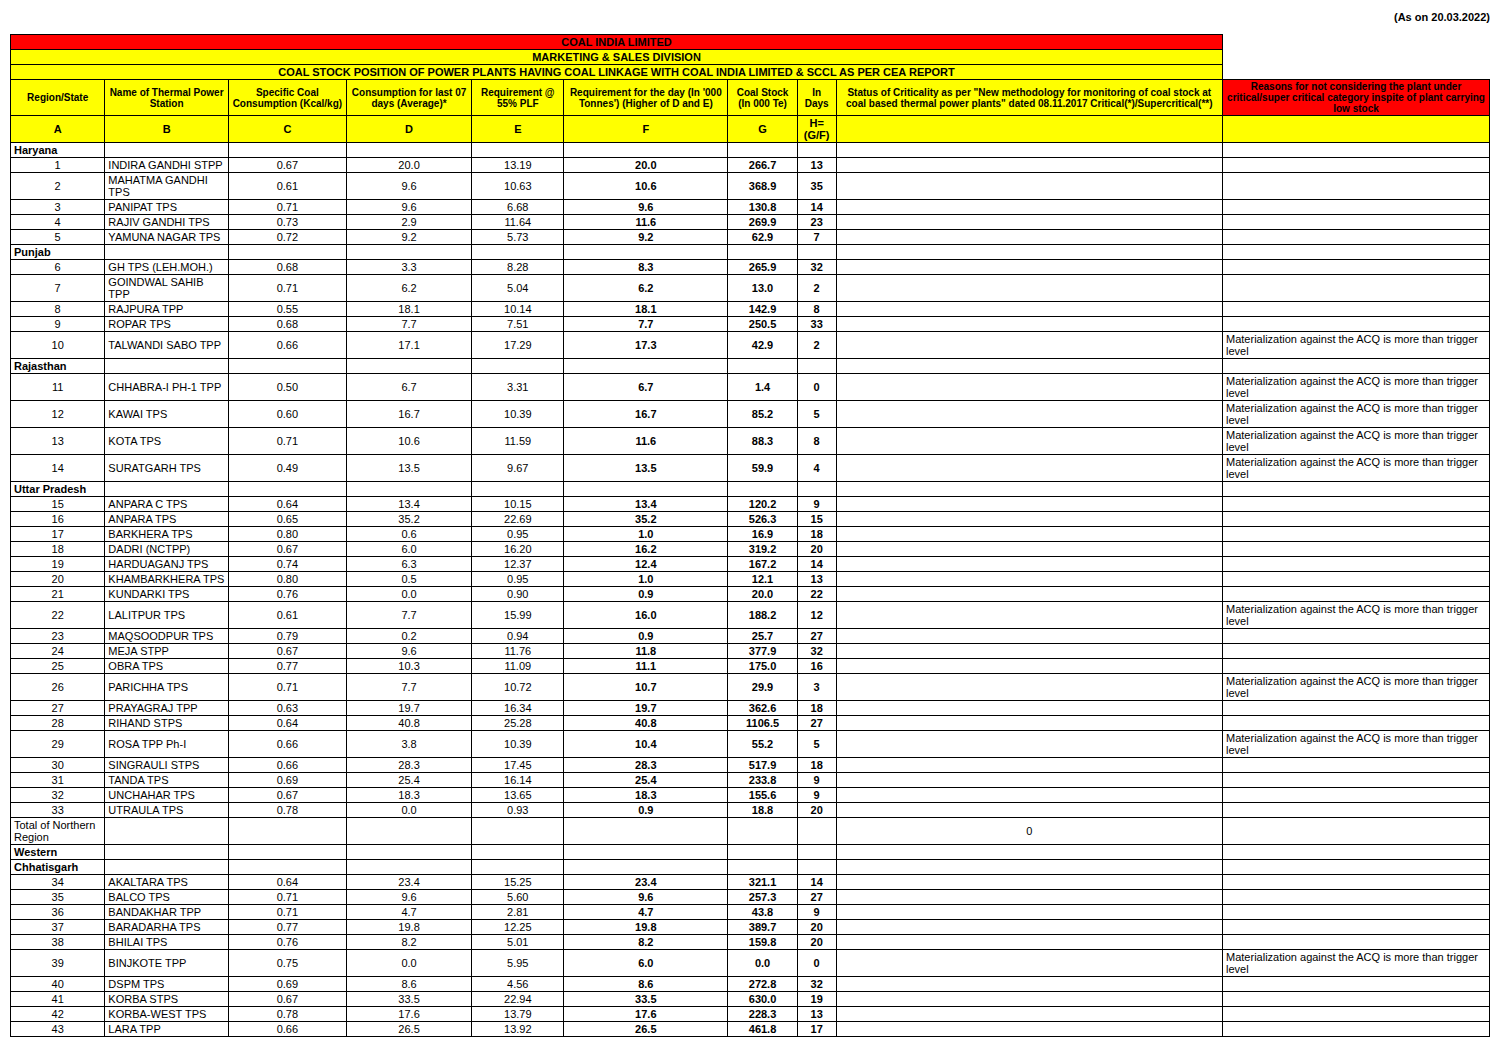(As on 20.03.2022)
| COAL INDIA LIMITED |
| MARKETING & SALES DIVISION |
| COAL STOCK POSITION OF POWER PLANTS HAVING COAL LINKAGE WITH COAL INDIA LIMITED & SCCL AS PER CEA REPORT |
| Region/State | Name of Thermal Power Station | Specific Coal Consumption (Kcal/kg) | Consumption for last 07 days (Average)* | Requirement @ 55% PLF | Requirement for the day (In '000 Tonnes') (Higher of D and E) | Coal Stock (In 000 Te) | In Days | Status of Criticality as per "New methodology for monitoring of coal stock at coal based thermal power plants" dated 08.11.2017 Critical(*)/Supercritical(**) | Reasons for not considering the plant under critical/super critical category inspite of plant carrying low stock |
| A | B | C | D | E | F | G | H=(G/F) | | |
| Haryana | | | | | | | | | |
| 1 | INDIRA GANDHI STPP | 0.67 | 20.0 | 13.19 | 20.0 | 266.7 | 13 | | |
| 2 | MAHATMA GANDHI TPS | 0.61 | 9.6 | 10.63 | 10.6 | 368.9 | 35 | | |
| 3 | PANIPAT TPS | 0.71 | 9.6 | 6.68 | 9.6 | 130.8 | 14 | | |
| 4 | RAJIV GANDHI TPS | 0.73 | 2.9 | 11.64 | 11.6 | 269.9 | 23 | | |
| 5 | YAMUNA NAGAR TPS | 0.72 | 9.2 | 5.73 | 9.2 | 62.9 | 7 | | |
| Punjab | | | | | | | | | |
| 6 | GH TPS (LEH.MOH.) | 0.68 | 3.3 | 8.28 | 8.3 | 265.9 | 32 | | |
| 7 | GOINDWAL SAHIB TPP | 0.71 | 6.2 | 5.04 | 6.2 | 13.0 | 2 | | |
| 8 | RAJPURA TPP | 0.55 | 18.1 | 10.14 | 18.1 | 142.9 | 8 | | |
| 9 | ROPAR TPS | 0.68 | 7.7 | 7.51 | 7.7 | 250.5 | 33 | | |
| 10 | TALWANDI SABO TPP | 0.66 | 17.1 | 17.29 | 17.3 | 42.9 | 2 | | Materialization against the ACQ is more than trigger level |
| Rajasthan | | | | | | | | | |
| 11 | CHHABRA-I PH-1 TPP | 0.50 | 6.7 | 3.31 | 6.7 | 1.4 | 0 | | Materialization against the ACQ is more than trigger level |
| 12 | KAWAI TPS | 0.60 | 16.7 | 10.39 | 16.7 | 85.2 | 5 | | Materialization against the ACQ is more than trigger level |
| 13 | KOTA TPS | 0.71 | 10.6 | 11.59 | 11.6 | 88.3 | 8 | | Materialization against the ACQ is more than trigger level |
| 14 | SURATGARH TPS | 0.49 | 13.5 | 9.67 | 13.5 | 59.9 | 4 | | Materialization against the ACQ is more than trigger level |
| Uttar Pradesh | | | | | | | | | |
| 15 | ANPARA C TPS | 0.64 | 13.4 | 10.15 | 13.4 | 120.2 | 9 | | |
| 16 | ANPARA TPS | 0.65 | 35.2 | 22.69 | 35.2 | 526.3 | 15 | | |
| 17 | BARKHERA TPS | 0.80 | 0.6 | 0.95 | 1.0 | 16.9 | 18 | | |
| 18 | DADRI (NCTPP) | 0.67 | 6.0 | 16.20 | 16.2 | 319.2 | 20 | | |
| 19 | HARDUAGANJ TPS | 0.74 | 6.3 | 12.37 | 12.4 | 167.2 | 14 | | |
| 20 | KHAMBARKHERA TPS | 0.80 | 0.5 | 0.95 | 1.0 | 12.1 | 13 | | |
| 21 | KUNDARKI TPS | 0.76 | 0.0 | 0.90 | 0.9 | 20.0 | 22 | | |
| 22 | LALITPUR TPS | 0.61 | 7.7 | 15.99 | 16.0 | 188.2 | 12 | | Materialization against the ACQ is more than trigger level |
| 23 | MAQSOODPUR TPS | 0.79 | 0.2 | 0.94 | 0.9 | 25.7 | 27 | | |
| 24 | MEJA STPP | 0.67 | 9.6 | 11.76 | 11.8 | 377.9 | 32 | | |
| 25 | OBRA TPS | 0.77 | 10.3 | 11.09 | 11.1 | 175.0 | 16 | | |
| 26 | PARICHHA TPS | 0.71 | 7.7 | 10.72 | 10.7 | 29.9 | 3 | | Materialization against the ACQ is more than trigger level |
| 27 | PRAYAGRAJ TPP | 0.63 | 19.7 | 16.34 | 19.7 | 362.6 | 18 | | |
| 28 | RIHAND STPS | 0.64 | 40.8 | 25.28 | 40.8 | 1106.5 | 27 | | |
| 29 | ROSA TPP Ph-I | 0.66 | 3.8 | 10.39 | 10.4 | 55.2 | 5 | | Materialization against the ACQ is more than trigger level |
| 30 | SINGRAULI STPS | 0.66 | 28.3 | 17.45 | 28.3 | 517.9 | 18 | | |
| 31 | TANDA TPS | 0.69 | 25.4 | 16.14 | 25.4 | 233.8 | 9 | | |
| 32 | UNCHAHAR TPS | 0.67 | 18.3 | 13.65 | 18.3 | 155.6 | 9 | | |
| 33 | UTRAULA TPS | 0.78 | 0.0 | 0.93 | 0.9 | 18.8 | 20 | | |
| Total of Northern Region | | | | | | | | 0 | |
| Western | | | | | | | | | |
| Chhatisgarh | | | | | | | | | |
| 34 | AKALTARA TPS | 0.64 | 23.4 | 15.25 | 23.4 | 321.1 | 14 | | |
| 35 | BALCO TPS | 0.71 | 9.6 | 5.60 | 9.6 | 257.3 | 27 | | |
| 36 | BANDAKHAR TPP | 0.71 | 4.7 | 2.81 | 4.7 | 43.8 | 9 | | |
| 37 | BARADARHA TPS | 0.77 | 19.8 | 12.25 | 19.8 | 389.7 | 20 | | |
| 38 | BHILAI TPS | 0.76 | 8.2 | 5.01 | 8.2 | 159.8 | 20 | | |
| 39 | BINJKOTE TPP | 0.75 | 0.0 | 5.95 | 6.0 | 0.0 | 0 | | Materialization against the ACQ is more than trigger level |
| 40 | DSPM TPS | 0.69 | 8.6 | 4.56 | 8.6 | 272.8 | 32 | | |
| 41 | KORBA STPS | 0.67 | 33.5 | 22.94 | 33.5 | 630.0 | 19 | | |
| 42 | KORBA-WEST TPS | 0.78 | 17.6 | 13.79 | 17.6 | 228.3 | 13 | | |
| 43 | LARA TPP | 0.66 | 26.5 | 13.92 | 26.5 | 461.8 | 17 | | |